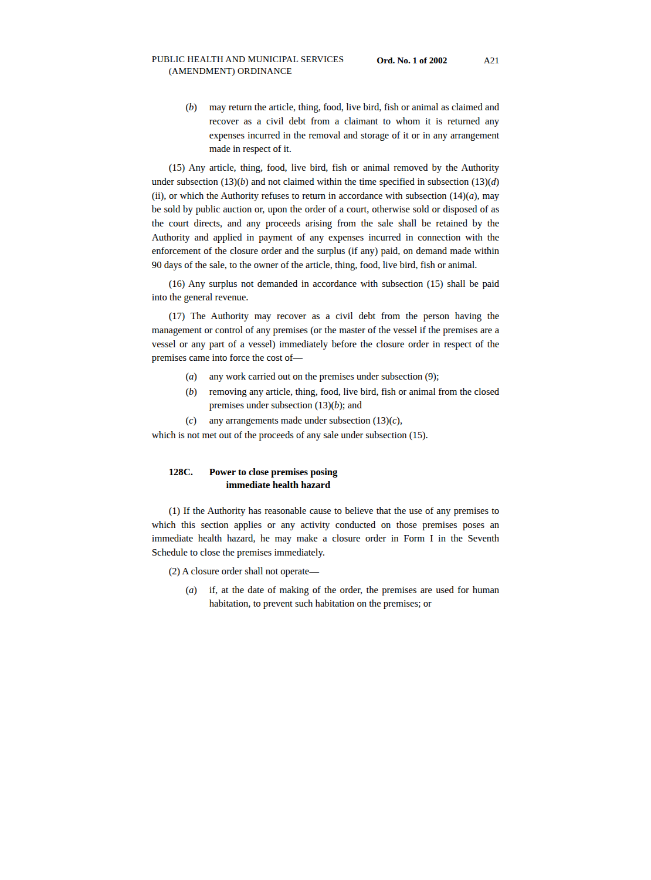Public Health and Municipal Services
(Amendment) Ordinance
Ord. No. 1 of 2002
A21
(b) may return the article, thing, food, live bird, fish or animal as claimed and recover as a civil debt from a claimant to whom it is returned any expenses incurred in the removal and storage of it or in any arrangement made in respect of it.
(15) Any article, thing, food, live bird, fish or animal removed by the Authority under subsection (13)(b) and not claimed within the time specified in subsection (13)(d)(ii), or which the Authority refuses to return in accordance with subsection (14)(a), may be sold by public auction or, upon the order of a court, otherwise sold or disposed of as the court directs, and any proceeds arising from the sale shall be retained by the Authority and applied in payment of any expenses incurred in connection with the enforcement of the closure order and the surplus (if any) paid, on demand made within 90 days of the sale, to the owner of the article, thing, food, live bird, fish or animal.
(16) Any surplus not demanded in accordance with subsection (15) shall be paid into the general revenue.
(17) The Authority may recover as a civil debt from the person having the management or control of any premises (or the master of the vessel if the premises are a vessel or any part of a vessel) immediately before the closure order in respect of the premises came into force the cost of—
(a) any work carried out on the premises under subsection (9);
(b) removing any article, thing, food, live bird, fish or animal from the closed premises under subsection (13)(b); and
(c) any arrangements made under subsection (13)(c),
which is not met out of the proceeds of any sale under subsection (15).
128C. Power to close premises posingimmediate health hazard
(1) If the Authority has reasonable cause to believe that the use of any premises to which this section applies or any activity conducted on those premises poses an immediate health hazard, he may make a closure order in Form I in the Seventh Schedule to close the premises immediately.
(2) A closure order shall not operate—
(a) if, at the date of making of the order, the premises are used for human habitation, to prevent such habitation on the premises; or